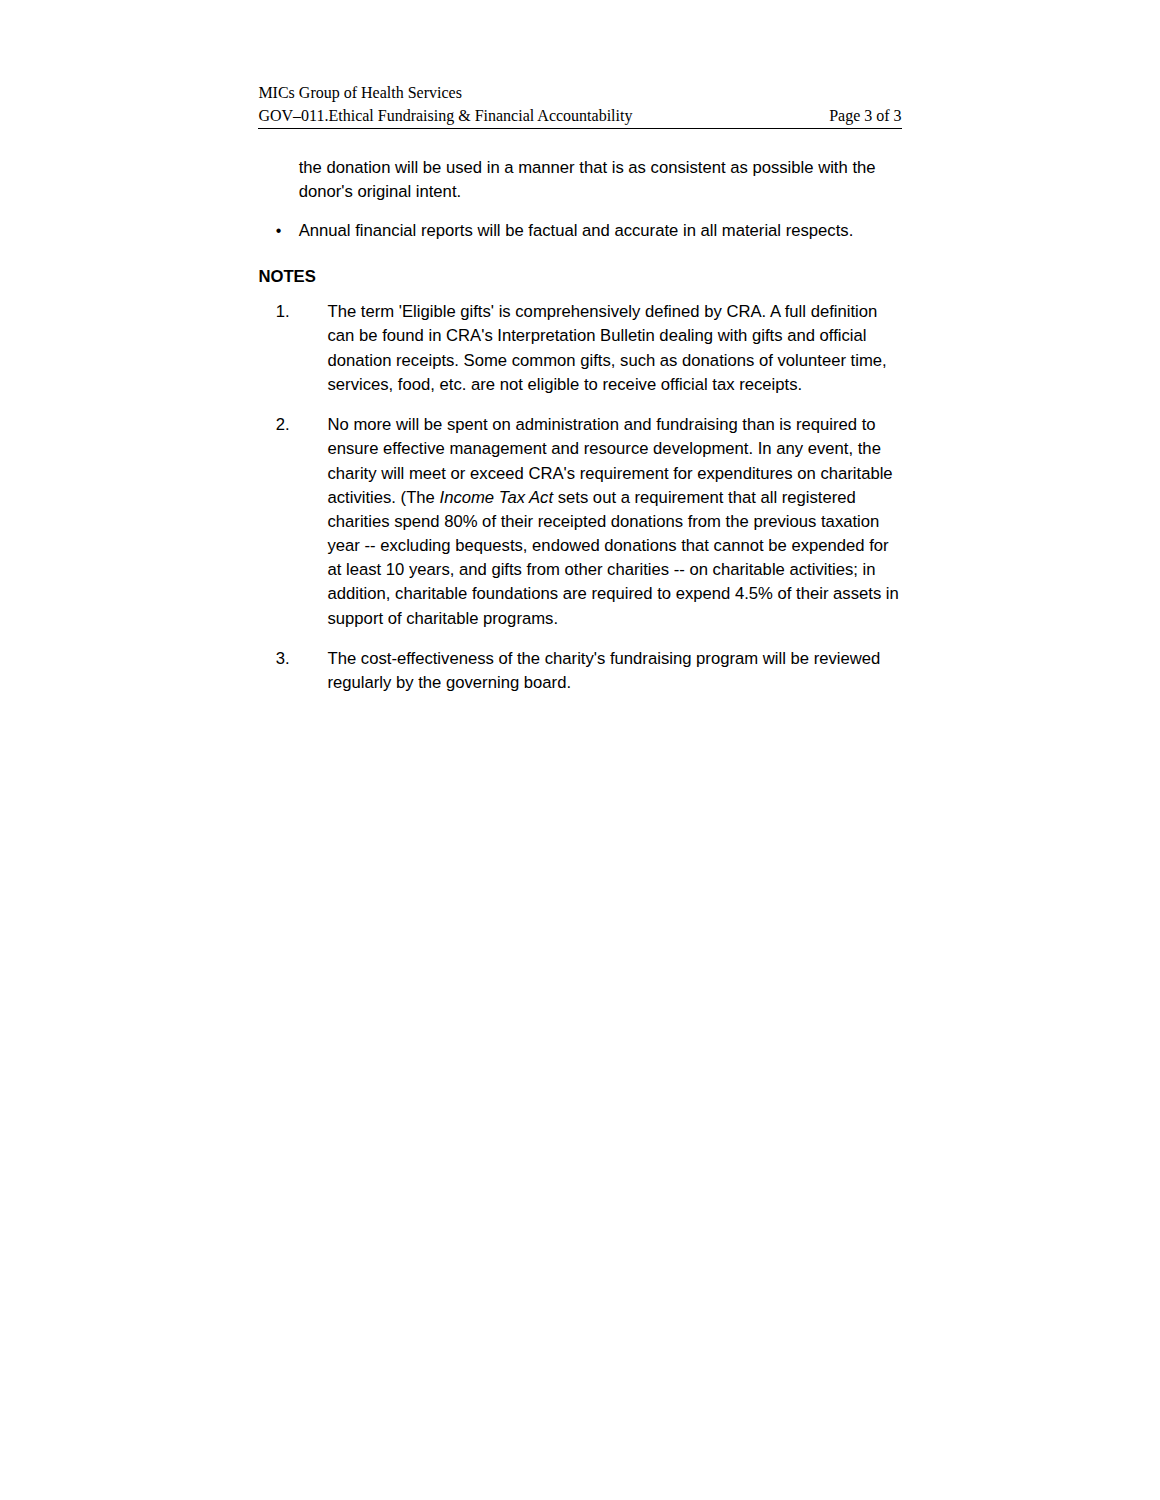MICs Group of Health Services
GOV–011.Ethical Fundraising & Financial Accountability Page 3 of 3
the donation will be used in a manner that is as consistent as possible with the donor's original intent.
Annual financial reports will be factual and accurate in all material respects.
NOTES
The term 'Eligible gifts' is comprehensively defined by CRA. A full definition can be found in CRA's Interpretation Bulletin dealing with gifts and official donation receipts. Some common gifts, such as donations of volunteer time, services, food, etc. are not eligible to receive official tax receipts.
No more will be spent on administration and fundraising than is required to ensure effective management and resource development. In any event, the charity will meet or exceed CRA's requirement for expenditures on charitable activities. (The Income Tax Act sets out a requirement that all registered charities spend 80% of their receipted donations from the previous taxation year -- excluding bequests, endowed donations that cannot be expended for at least 10 years, and gifts from other charities -- on charitable activities; in addition, charitable foundations are required to expend 4.5% of their assets in support of charitable programs.
The cost-effectiveness of the charity's fundraising program will be reviewed regularly by the governing board.